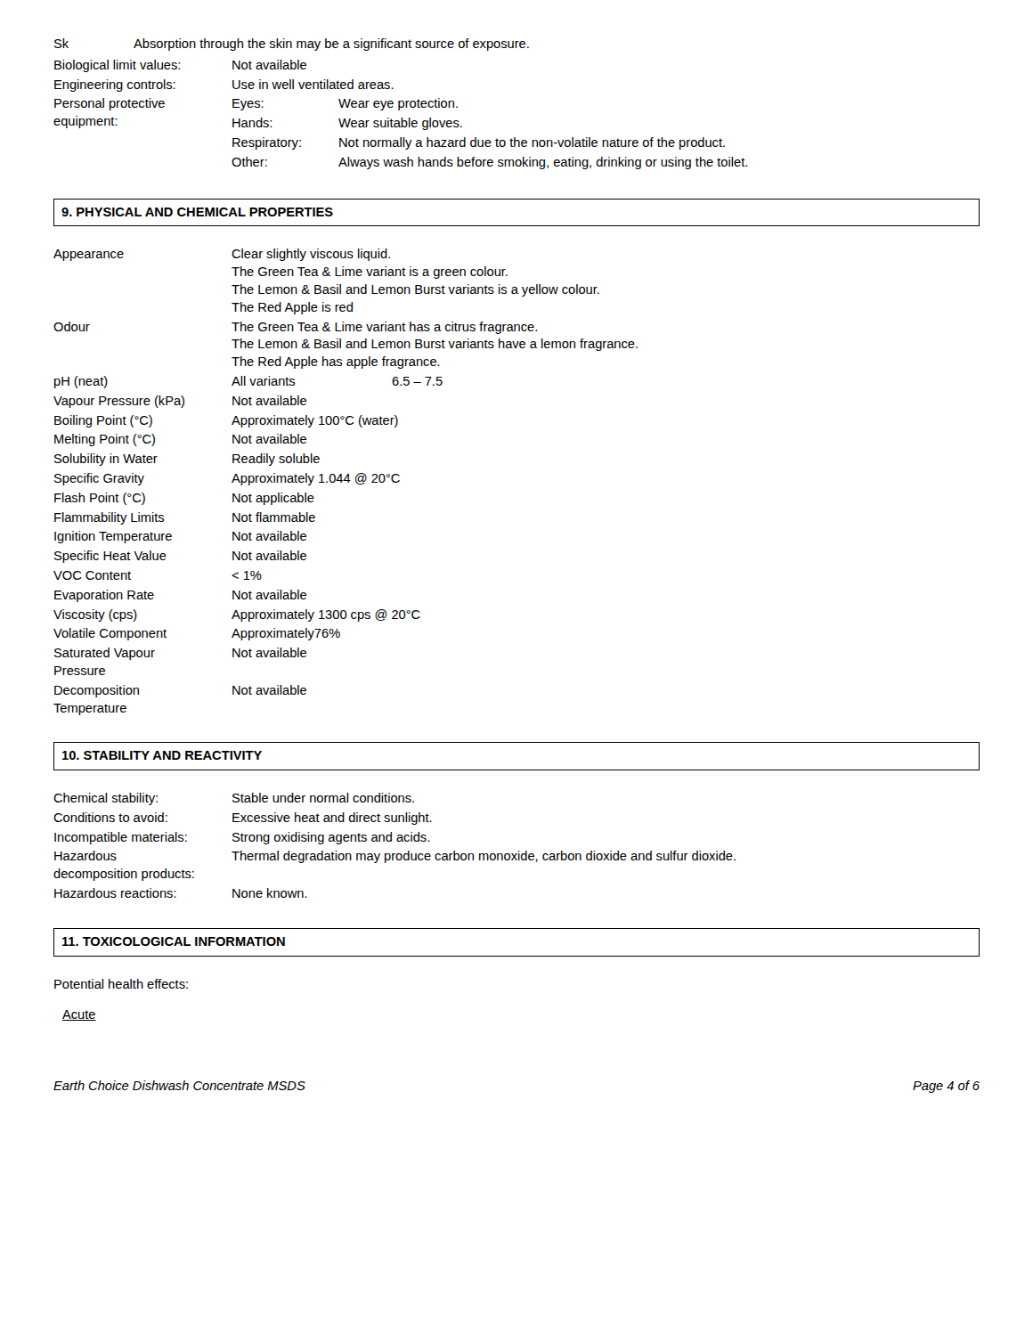Sk
Absorption through the skin may be a significant source of exposure.
Biological limit values:
Not available
Engineering controls:
Use in well ventilated areas.
Personal protective
equipment:
Eyes:
Wear eye protection.
Hands:
Wear suitable gloves.
Respiratory:
Not normally a hazard due to the non-volatile nature of the product.
Other:
Always wash hands before smoking, eating, drinking or using the toilet.
9. PHYSICAL AND CHEMICAL PROPERTIES
Appearance
Clear slightly viscous liquid.
The Green Tea & Lime variant is a green colour.
The Lemon & Basil and Lemon Burst variants is a yellow colour.
The Red Apple is red
Odour
The Green Tea & Lime variant has a citrus fragrance.
The Lemon & Basil and Lemon Burst variants have a lemon fragrance.
The Red Apple has apple fragrance.
pH (neat)
All variants6.5 – 7.5
Vapour Pressure (kPa)
Not available
Boiling Point (°C)
Approximately 100°C (water)
Melting Point (°C)
Not available
Solubility in Water
Readily soluble
Specific Gravity
Approximately 1.044 @ 20°C
Flash Point (°C)
Not applicable
Flammability Limits
Not flammable
Ignition Temperature
Not available
Specific Heat Value
Not available
VOC Content
< 1%
Evaporation Rate
Not available
Viscosity (cps)
Approximately 1300 cps @ 20°C
Volatile Component
Approximately76%
Saturated Vapour
Pressure
Not available
Decomposition
Temperature
Not available
10. STABILITY AND REACTIVITY
Chemical stability:
Stable under normal conditions.
Conditions to avoid:
Excessive heat and direct sunlight.
Incompatible materials:
Strong oxidising agents and acids.
Hazardous
decomposition products:
Thermal degradation may produce carbon monoxide, carbon dioxide and sulfur dioxide.
Hazardous reactions:
None known.
11. TOXICOLOGICAL INFORMATION
Potential health effects:
Acute
Earth Choice Dishwash Concentrate MSDS
Page 4 of 6